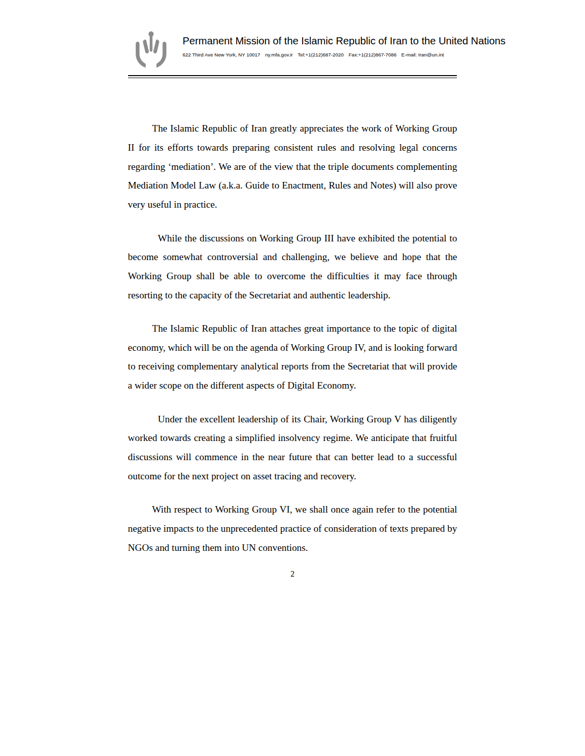Permanent Mission of the Islamic Republic of Iran to the United Nations
622 Third Ave New York, NY 10017 ny.mfa.gov.ir Tel:+1(212)687-2020 Fax:+1(212)867-7086 E-mail: Iran@un.int
The Islamic Republic of Iran greatly appreciates the work of Working Group II for its efforts towards preparing consistent rules and resolving legal concerns regarding ‘mediation’. We are of the view that the triple documents complementing Mediation Model Law (a.k.a. Guide to Enactment, Rules and Notes) will also prove very useful in practice.
While the discussions on Working Group III have exhibited the potential to become somewhat controversial and challenging, we believe and hope that the Working Group shall be able to overcome the difficulties it may face through resorting to the capacity of the Secretariat and authentic leadership.
The Islamic Republic of Iran attaches great importance to the topic of digital economy, which will be on the agenda of Working Group IV, and is looking forward to receiving complementary analytical reports from the Secretariat that will provide a wider scope on the different aspects of Digital Economy.
Under the excellent leadership of its Chair, Working Group V has diligently worked towards creating a simplified insolvency regime. We anticipate that fruitful discussions will commence in the near future that can better lead to a successful outcome for the next project on asset tracing and recovery.
With respect to Working Group VI, we shall once again refer to the potential negative impacts to the unprecedented practice of consideration of texts prepared by NGOs and turning them into UN conventions.
2